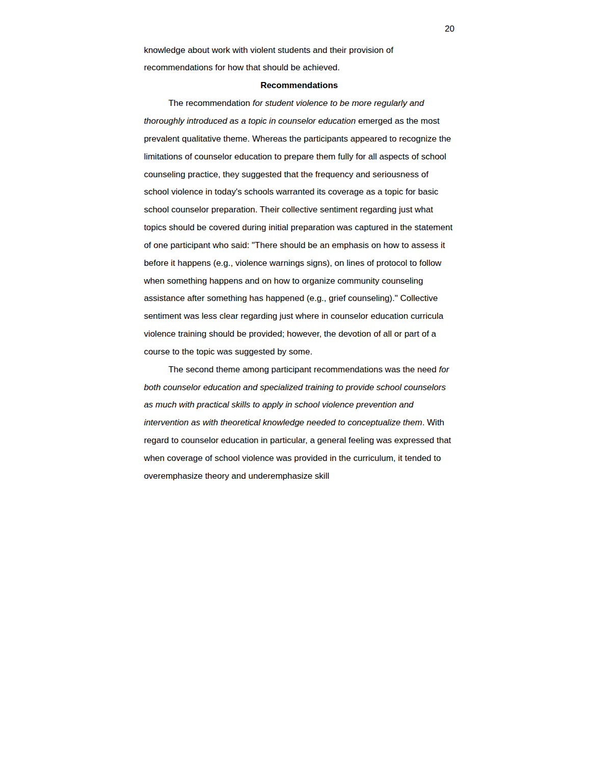20
knowledge about work with violent students and their provision of recommendations for how that should be achieved.
Recommendations
The recommendation for student violence to be more regularly and thoroughly introduced as a topic in counselor education emerged as the most prevalent qualitative theme. Whereas the participants appeared to recognize the limitations of counselor education to prepare them fully for all aspects of school counseling practice, they suggested that the frequency and seriousness of school violence in today's schools warranted its coverage as a topic for basic school counselor preparation. Their collective sentiment regarding just what topics should be covered during initial preparation was captured in the statement of one participant who said: "There should be an emphasis on how to assess it before it happens (e.g., violence warnings signs), on lines of protocol to follow when something happens and on how to organize community counseling assistance after something has happened (e.g., grief counseling)." Collective sentiment was less clear regarding just where in counselor education curricula violence training should be provided; however, the devotion of all or part of a course to the topic was suggested by some.
The second theme among participant recommendations was the need for both counselor education and specialized training to provide school counselors as much with practical skills to apply in school violence prevention and intervention as with theoretical knowledge needed to conceptualize them. With regard to counselor education in particular, a general feeling was expressed that when coverage of school violence was provided in the curriculum, it tended to overemphasize theory and underemphasize skill